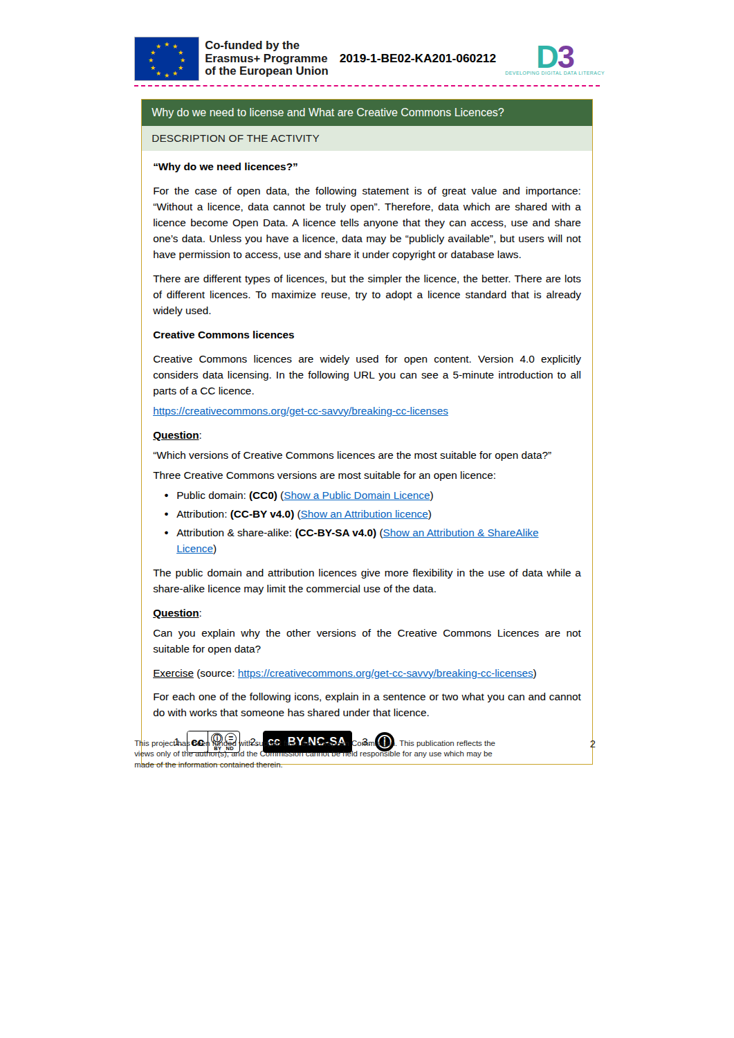★ ★ ★ ★ ★ ★ ★ ★ ★ ★ ★ ★
Co-funded by the
Erasmus+ Programme
of the European Union
2019-1-BE02-KA201-060212
D 3
Developing Digital Data Literacy
Why do we need to license and What are Creative Commons Licences?
DESCRIPTION OF THE ACTIVITY
“Why do we need licences?”
For the case of open data, the following statement is of great value and importance: “Without a licence, data cannot be truly open”. Therefore, data which are shared with a licence become Open Data. A licence tells anyone that they can access, use and share one’s data. Unless you have a licence, data may be “publicly available”, but users will not have permission to access, use and share it under copyright or database laws.
There are different types of licences, but the simpler the licence, the better. There are lots of different licences. To maximize reuse, try to adopt a licence standard that is already widely used.
Creative Commons licences
Creative Commons licences are widely used for open content. Version 4.0 explicitly considers data licensing. In the following URL you can see a 5-minute introduction to all parts of a CC licence.
https://creativecommons.org/get-cc-savvy/breaking-cc-licenses
Question:
“Which versions of Creative Commons licences are the most suitable for open data?”
Three Creative Commons versions are most suitable for an open licence:
Public domain: (CC0) (Show a Public Domain Licence)
Attribution: (CC-BY v4.0) (Show an Attribution licence)
Attribution & share-alike: (CC-BY-SA v4.0) (Show an Attribution & ShareAlike Licence)
The public domain and attribution licences give more flexibility in the use of data while a share-alike licence may limit the commercial use of the data.
Question:
Can you explain why the other versions of the Creative Commons Licences are not suitable for open data?
Exercise (source: https://creativecommons.org/get-cc-savvy/breaking-cc-licenses)
For each one of the following icons, explain in a sentence or two what you can and cannot do with works that someone has shared under that licence.
1. cc ⓘ = BY ND
2. cc BY-NC-SA
3. ⓘ
This project has been funded with support from the European Commission. This publication reflects the views only of the author(s), and the Commission cannot be held responsible for any use which may be made of the information contained therein.
2